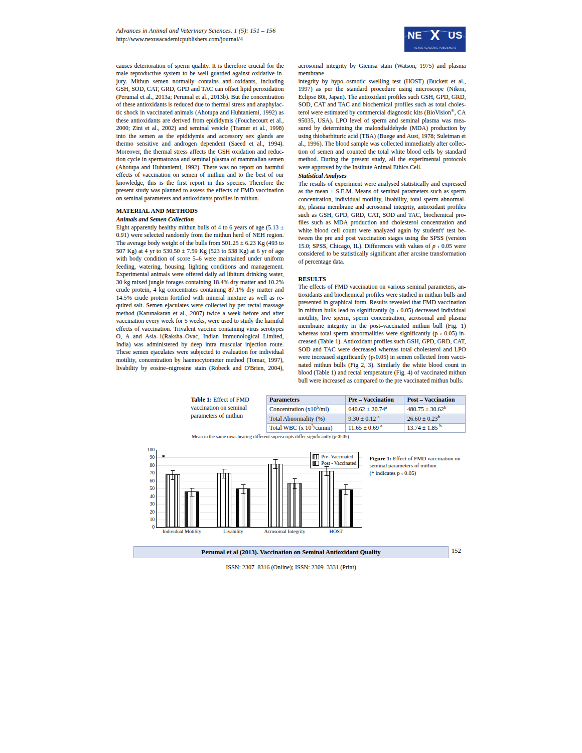Advances in Animal and Veterinary Sciences. 1 (5): 151 – 156
http://www.nexusacademicpublishers.com/journal/4
NE
US
X
NEXUS ACADEMIC PUBLISHERS
causes deterioration of sperm quality. It is therefore crucial for the male reproductive system to be well guarded against oxidative injury. Mithun semen normally contains anti–oxidants, including GSH, SOD, CAT, GRD, GPD and TAC can offset lipid peroxidation (Perumal et al., 2013a; Perumal et al., 2013b). But the concentration of these antioxidants is reduced due to thermal stress and anaphylactic shock in vaccinated animals (Ahotupa and Huhtaniemi, 1992) as these antioxidants are derived from epididymis (Fouchecourt et al., 2000; Zini et al., 2002) and seminal vesicle (Tramer et al., 1998) into the semen as the epididymis and accessory sex glands are thermo sensitive and androgen dependent (Saeed et al., 1994). Moreover, the thermal stress affects the GSH oxidation and reduction cycle in spermatozoa and seminal plasma of mammalian semen (Ahotupa and Huhtaniemi, 1992). There was no report on harmful effects of vaccination on semen of mithun and to the best of our knowledge, this is the first report in this species. Therefore the present study was planned to assess the effects of FMD vaccination on seminal parameters and antioxidants profiles in mithun.
Material and Methods
Animals and Semen Collection
Eight apparently healthy mithun bulls of 4 to 6 years of age (5.13 ± 0.91) were selected randomly from the mithun herd of NEH region. The average body weight of the bulls from 501.25 ± 6.23 Kg (493 to 507 Kg) at 4 yr to 530.50 ± 7.59 Kg (523 to 538 Kg) at 6 yr of age with body condition of score 5–6 were maintained under uniform feeding, watering, housing, lighting conditions and management. Experimental animals were offered daily ad libitum drinking water, 30 kg mixed jungle forages containing 18.4% dry matter and 10.2% crude protein, 4 kg concentrates containing 87.1% dry matter and 14.5% crude protein fortified with mineral mixture as well as required salt. Semen ejaculates were collected by per rectal massage method (Karunakaran et al., 2007) twice a week before and after vaccination every week for 5 weeks, were used to study the harmful effects of vaccination. Trivalent vaccine containing virus serotypes O, A and Asia–1(Raksha–Ovac, Indian Immunological Limited, India) was administered by deep intra muscular injection route. These semen ejaculates were subjected to evaluation for individual motility, concentration by haemocytometer method (Tomar, 1997), livability by eosine–nigrosine stain (Robeck and O'Brien, 2004), acrosomal integrity by Giemsa stain (Watson, 1975) and plasma membrane
integrity by hypo–osmotic swelling test (HOST) (Buckett et al., 1997) as per the standard procedure using microscope (Nikon, Eclipse 80i, Japan). The antioxidant profiles such GSH, GPD, GRD, SOD, CAT and TAC and biochemical profiles such as total cholesterol were estimated by commercial diagnostic kits (BioVision®, CA 95035, USA). LPO level of sperm and seminal plasma was measured by determining the malondialdehyde (MDA) production by using thiobarbituric acid (TBA) (Buege and Aust, 1978; Suleiman et al., 1996). The blood sample was collected immediately after collection of semen and counted the total white blood cells by standard method. During the present study, all the experimental protocols were approved by the Institute Animal Ethics Cell.
Statistical Analyses
The results of experiment were analysed statistically and expressed as the mean ± S.E.M. Means of seminal parameters such as sperm concentration, individual motility, livability, total sperm abnormality, plasma membrane and acrosomal integrity, antioxidant profiles such as GSH, GPD, GRD, CAT, SOD and TAC, biochemical profiles such as MDA production and cholesterol concentration and white blood cell count were analyzed again by student't' test between the pre and post vaccination stages using the SPSS (version 15.0; SPSS, Chicago, IL). Differences with values of p ‹ 0.05 were considered to be statistically significant after arcsine transformation of percentage data.
Results
The effects of FMD vaccination on various seminal parameters, antioxidants and biochemical profiles were studied in mithun bulls and presented in graphical form. Results revealed that FMD vaccination in mithun bulls lead to significantly (p ‹ 0.05) decreased individual motility, live sperm, sperm concentration, acrosomal and plasma membrane integrity in the post–vaccinated mithun bull (Fig. 1) whereas total sperm abnormalities were significantly (p ‹ 0.05) increased (Table 1). Antioxidant profiles such GSH, GPD, GRD, CAT, SOD and TAC were decreased whereas total cholesterol and LPO were increased significantly (p‹0.05) in semen collected from vaccinated mithun bulls (Fig 2, 3). Similarly the white blood count in blood (Table 1) and rectal temperature (Fig. 4) of vaccinated mithun bull were increased as compared to the pre vaccinated mithun bulls.
Table 1: Effect of FMD vaccination on seminal parameters of mithun
| Parameters | Pre – Vaccination | Post – Vaccination |
| --- | --- | --- |
| Concentration (x10 6 /ml) | 640.62 ± 20.74 a | 480.75 ± 30.62 b |
| Total Abnormality (%) | 9.30 ± 0.12 a | 26.60 ± 0.23 b |
| Total WBC (x 10 3 /cumm) | 11.65 ± 0.69 a | 13.74 ± 1.85 b |
Mean in the same rows bearing different superscripts differ significantly (p<0.05).
*
100 90 80 70 60 50 40 30 20 10 0
Pre- Vaccinated
Post - Vaccinated
Individual Motility Livability Acrosomal Integrity HOST
Figure 1: Effect of FMD vaccination on seminal parameters of mithun
(* indicates p ‹ 0.05)
Perumal et al (2013). Vaccination on Seminal Antioxidant Quality
152
ISSN: 2307–8316 (Online); ISSN: 2309–3331 (Print)